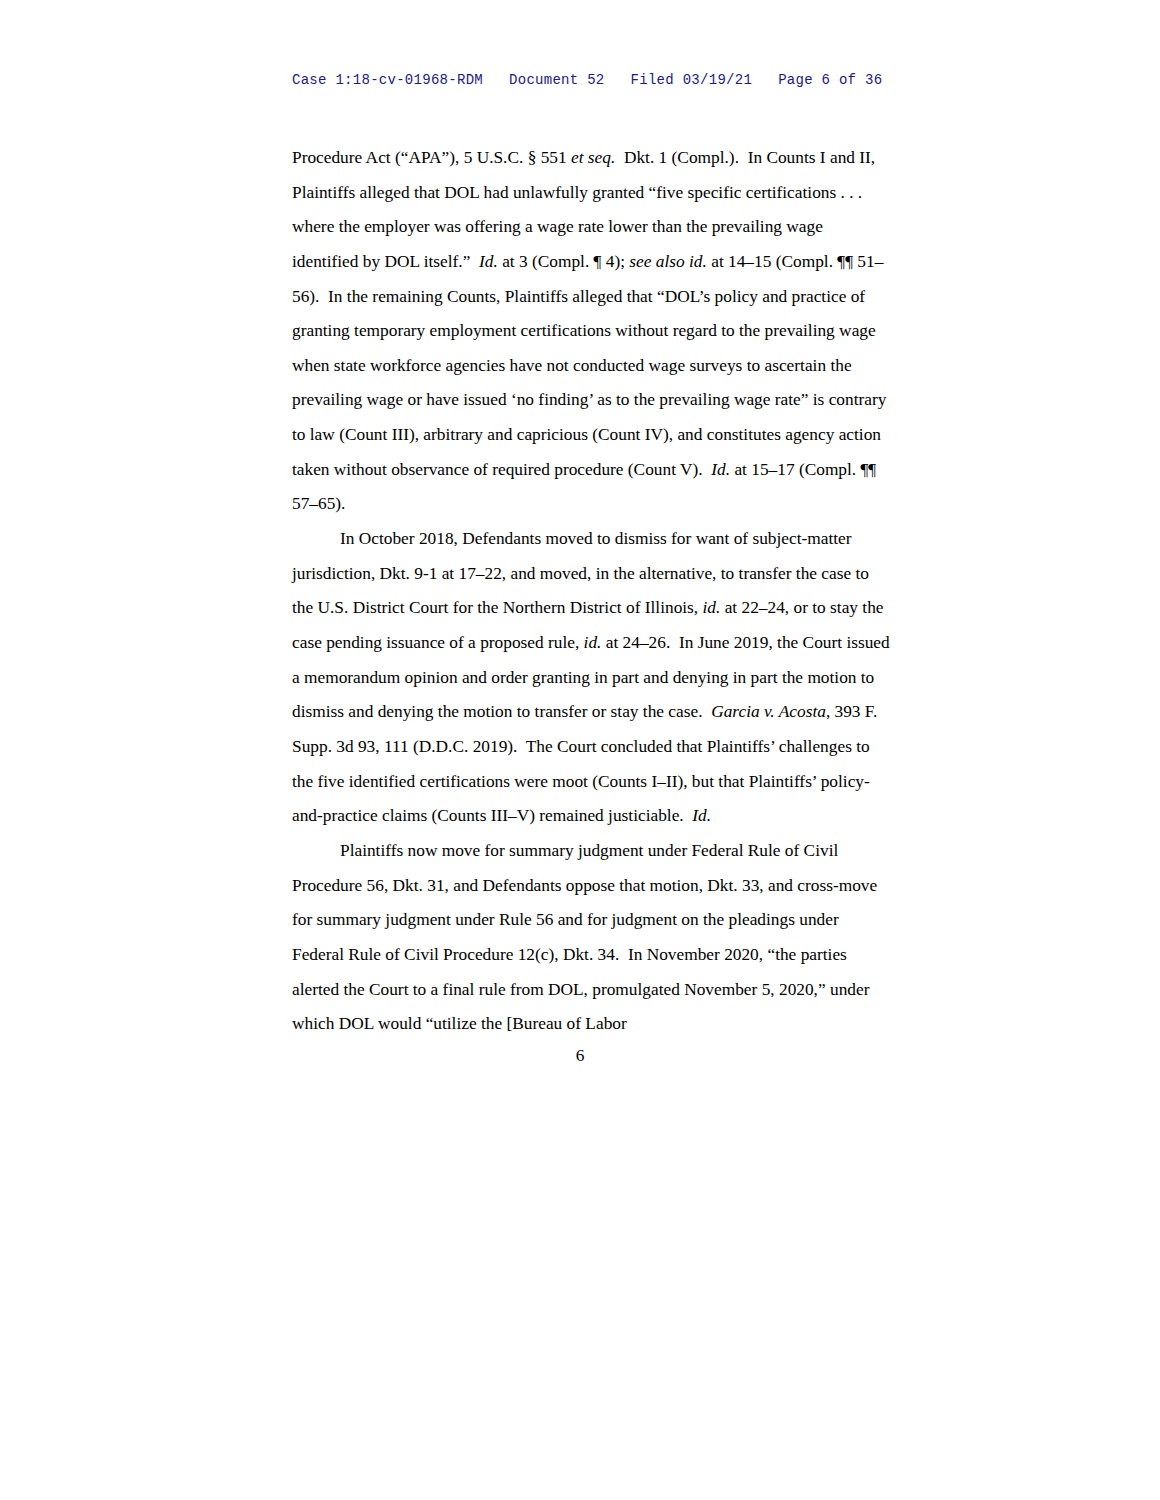Case 1:18-cv-01968-RDM Document 52 Filed 03/19/21 Page 6 of 36
Procedure Act (“APA”), 5 U.S.C. § 551 et seq. Dkt. 1 (Compl.). In Counts I and II, Plaintiffs alleged that DOL had unlawfully granted “five specific certifications . . . where the employer was offering a wage rate lower than the prevailing wage identified by DOL itself.” Id. at 3 (Compl. ¶ 4); see also id. at 14–15 (Compl. ¶¶ 51–56). In the remaining Counts, Plaintiffs alleged that “DOL’s policy and practice of granting temporary employment certifications without regard to the prevailing wage when state workforce agencies have not conducted wage surveys to ascertain the prevailing wage or have issued ‘no finding’ as to the prevailing wage rate” is contrary to law (Count III), arbitrary and capricious (Count IV), and constitutes agency action taken without observance of required procedure (Count V). Id. at 15–17 (Compl. ¶¶ 57–65).
In October 2018, Defendants moved to dismiss for want of subject-matter jurisdiction, Dkt. 9-1 at 17–22, and moved, in the alternative, to transfer the case to the U.S. District Court for the Northern District of Illinois, id. at 22–24, or to stay the case pending issuance of a proposed rule, id. at 24–26. In June 2019, the Court issued a memorandum opinion and order granting in part and denying in part the motion to dismiss and denying the motion to transfer or stay the case. Garcia v. Acosta, 393 F. Supp. 3d 93, 111 (D.D.C. 2019). The Court concluded that Plaintiffs’ challenges to the five identified certifications were moot (Counts I–II), but that Plaintiffs’ policy-and-practice claims (Counts III–V) remained justiciable. Id.
Plaintiffs now move for summary judgment under Federal Rule of Civil Procedure 56, Dkt. 31, and Defendants oppose that motion, Dkt. 33, and cross-move for summary judgment under Rule 56 and for judgment on the pleadings under Federal Rule of Civil Procedure 12(c), Dkt. 34. In November 2020, “the parties alerted the Court to a final rule from DOL, promulgated November 5, 2020,” under which DOL would “utilize the [Bureau of Labor
6